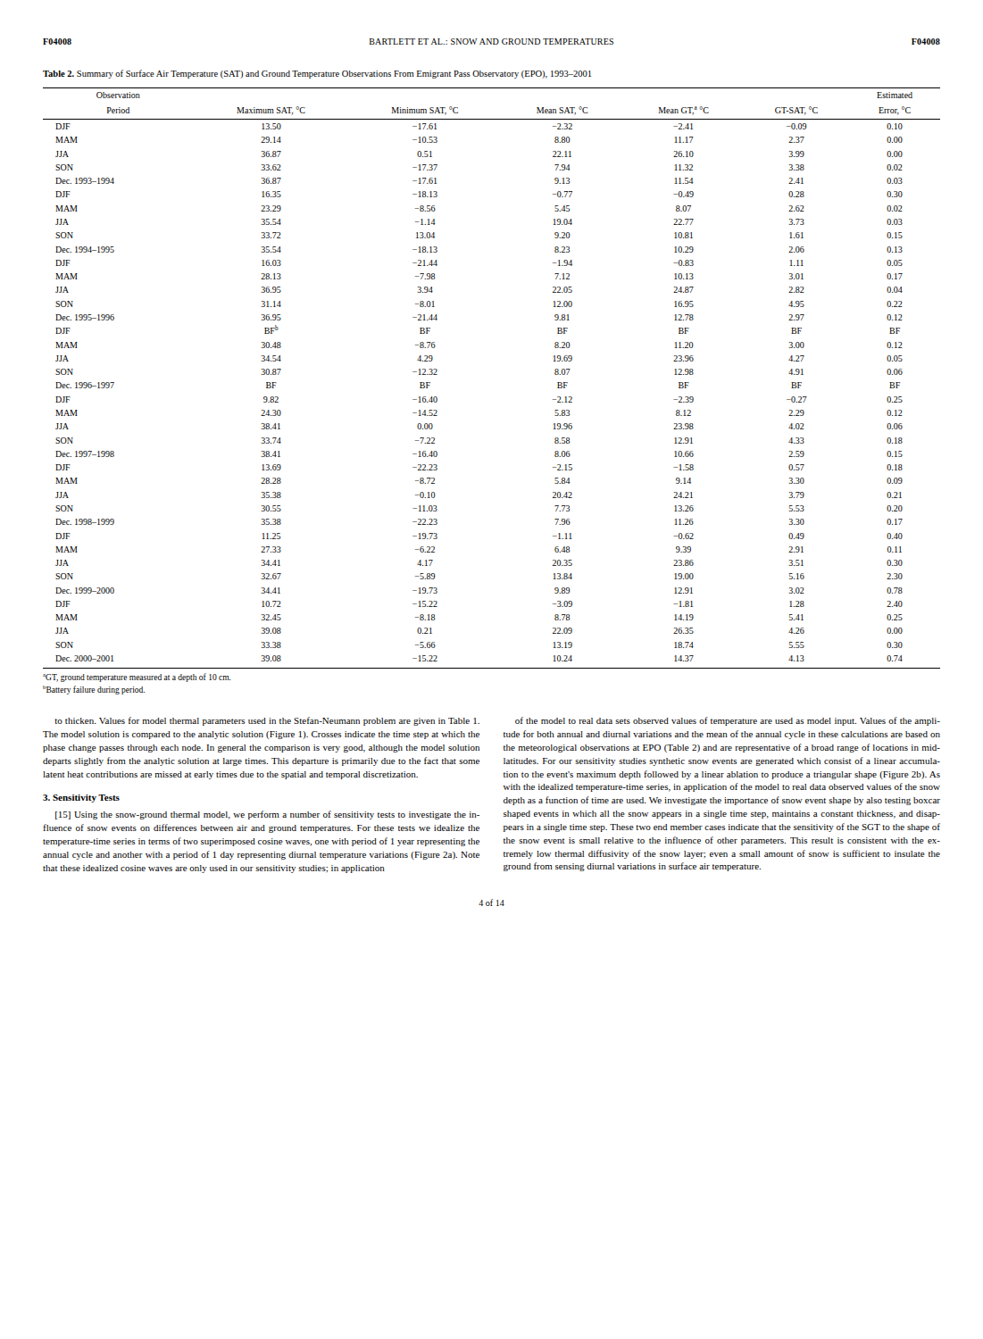F04008 BARTLETT ET AL.: SNOW AND GROUND TEMPERATURES F04008
Table 2. Summary of Surface Air Temperature (SAT) and Ground Temperature Observations From Emigrant Pass Observatory (EPO), 1993–2001
| Observation | | | | | | Estimated |
| --- | --- | --- | --- | --- | --- | --- |
| Period | Maximum SAT, °C | Minimum SAT, °C | Mean SAT, °C | Mean GT, a °C | GT-SAT, °C | Error, °C |
| DJF | 13.50 | −17.61 | −2.32 | −2.41 | −0.09 | 0.10 |
| MAM | 29.14 | −10.53 | 8.80 | 11.17 | 2.37 | 0.00 |
| JJA | 36.87 | 0.51 | 22.11 | 26.10 | 3.99 | 0.00 |
| SON | 33.62 | −17.37 | 7.94 | 11.32 | 3.38 | 0.02 |
| Dec. 1993–1994 | 36.87 | −17.61 | 9.13 | 11.54 | 2.41 | 0.03 |
| DJF | 16.35 | −18.13 | −0.77 | −0.49 | 0.28 | 0.30 |
| MAM | 23.29 | −8.56 | 5.45 | 8.07 | 2.62 | 0.02 |
| JJA | 35.54 | −1.14 | 19.04 | 22.77 | 3.73 | 0.03 |
| SON | 33.72 | 13.04 | 9.20 | 10.81 | 1.61 | 0.15 |
| Dec. 1994–1995 | 35.54 | −18.13 | 8.23 | 10.29 | 2.06 | 0.13 |
| DJF | 16.03 | −21.44 | −1.94 | −0.83 | 1.11 | 0.05 |
| MAM | 28.13 | −7.98 | 7.12 | 10.13 | 3.01 | 0.17 |
| JJA | 36.95 | 3.94 | 22.05 | 24.87 | 2.82 | 0.04 |
| SON | 31.14 | −8.01 | 12.00 | 16.95 | 4.95 | 0.22 |
| Dec. 1995–1996 | 36.95 | −21.44 | 9.81 | 12.78 | 2.97 | 0.12 |
| DJF | BF b | BF | BF | BF | BF | BF |
| MAM | 30.48 | −8.76 | 8.20 | 11.20 | 3.00 | 0.12 |
| JJA | 34.54 | 4.29 | 19.69 | 23.96 | 4.27 | 0.05 |
| SON | 30.87 | −12.32 | 8.07 | 12.98 | 4.91 | 0.06 |
| Dec. 1996–1997 | BF | BF | BF | BF | BF | BF |
| DJF | 9.82 | −16.40 | −2.12 | −2.39 | −0.27 | 0.25 |
| MAM | 24.30 | −14.52 | 5.83 | 8.12 | 2.29 | 0.12 |
| JJA | 38.41 | 0.00 | 19.96 | 23.98 | 4.02 | 0.06 |
| SON | 33.74 | −7.22 | 8.58 | 12.91 | 4.33 | 0.18 |
| Dec. 1997–1998 | 38.41 | −16.40 | 8.06 | 10.66 | 2.59 | 0.15 |
| DJF | 13.69 | −22.23 | −2.15 | −1.58 | 0.57 | 0.18 |
| MAM | 28.28 | −8.72 | 5.84 | 9.14 | 3.30 | 0.09 |
| JJA | 35.38 | −0.10 | 20.42 | 24.21 | 3.79 | 0.21 |
| SON | 30.55 | −11.03 | 7.73 | 13.26 | 5.53 | 0.20 |
| Dec. 1998–1999 | 35.38 | −22.23 | 7.96 | 11.26 | 3.30 | 0.17 |
| DJF | 11.25 | −19.73 | −1.11 | −0.62 | 0.49 | 0.40 |
| MAM | 27.33 | −6.22 | 6.48 | 9.39 | 2.91 | 0.11 |
| JJA | 34.41 | 4.17 | 20.35 | 23.86 | 3.51 | 0.30 |
| SON | 32.67 | −5.89 | 13.84 | 19.00 | 5.16 | 2.30 |
| Dec. 1999–2000 | 34.41 | −19.73 | 9.89 | 12.91 | 3.02 | 0.78 |
| DJF | 10.72 | −15.22 | −3.09 | −1.81 | 1.28 | 2.40 |
| MAM | 32.45 | −8.18 | 8.78 | 14.19 | 5.41 | 0.25 |
| JJA | 39.08 | 0.21 | 22.09 | 26.35 | 4.26 | 0.00 |
| SON | 33.38 | −5.66 | 13.19 | 18.74 | 5.55 | 0.30 |
| Dec. 2000–2001 | 39.08 | −15.22 | 10.24 | 14.37 | 4.13 | 0.74 |
aGT, ground temperature measured at a depth of 10 cm.
bBattery failure during period.
to thicken. Values for model thermal parameters used in the Stefan-Neumann problem are given in Table 1. The model solution is compared to the analytic solution (Figure 1). Crosses indicate the time step at which the phase change passes through each node. In general the comparison is very good, although the model solution departs slightly from the analytic solution at large times. This departure is primarily due to the fact that some latent heat contributions are missed at early times due to the spatial and temporal discretization.
3. Sensitivity Tests
[15] Using the snow-ground thermal model, we perform a number of sensitivity tests to investigate the influence of snow events on differences between air and ground temperatures. For these tests we idealize the temperature-time series in terms of two superimposed cosine waves, one with period of 1 year representing the annual cycle and another with a period of 1 day representing diurnal temperature variations (Figure 2a). Note that these idealized cosine waves are only used in our sensitivity studies; in application
of the model to real data sets observed values of temperature are used as model input. Values of the amplitude for both annual and diurnal variations and the mean of the annual cycle in these calculations are based on the meteorological observations at EPO (Table 2) and are representative of a broad range of locations in midlatitudes. For our sensitivity studies synthetic snow events are generated which consist of a linear accumulation to the event's maximum depth followed by a linear ablation to produce a triangular shape (Figure 2b). As with the idealized temperature-time series, in application of the model to real data observed values of the snow depth as a function of time are used. We investigate the importance of snow event shape by also testing boxcar shaped events in which all the snow appears in a single time step, maintains a constant thickness, and disappears in a single time step. These two end member cases indicate that the sensitivity of the SGT to the shape of the snow event is small relative to the influence of other parameters. This result is consistent with the extremely low thermal diffusivity of the snow layer; even a small amount of snow is sufficient to insulate the ground from sensing diurnal variations in surface air temperature.
4 of 14